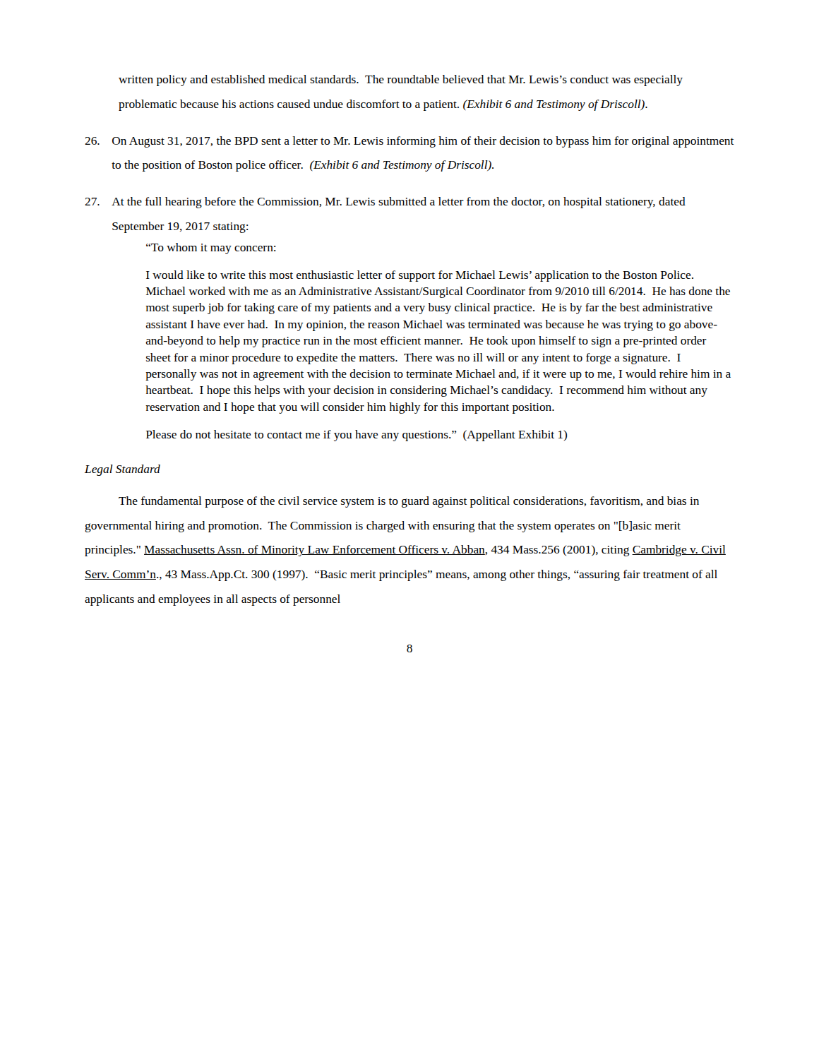written policy and established medical standards. The roundtable believed that Mr. Lewis’s conduct was especially problematic because his actions caused undue discomfort to a patient. (Exhibit 6 and Testimony of Driscoll).
26. On August 31, 2017, the BPD sent a letter to Mr. Lewis informing him of their decision to bypass him for original appointment to the position of Boston police officer. (Exhibit 6 and Testimony of Driscoll).
27. At the full hearing before the Commission, Mr. Lewis submitted a letter from the doctor, on hospital stationery, dated September 19, 2017 stating:
“To whom it may concern:
I would like to write this most enthusiastic letter of support for Michael Lewis’ application to the Boston Police. Michael worked with me as an Administrative Assistant/Surgical Coordinator from 9/2010 till 6/2014. He has done the most superb job for taking care of my patients and a very busy clinical practice. He is by far the best administrative assistant I have ever had. In my opinion, the reason Michael was terminated was because he was trying to go above-and-beyond to help my practice run in the most efficient manner. He took upon himself to sign a pre-printed order sheet for a minor procedure to expedite the matters. There was no ill will or any intent to forge a signature. I personally was not in agreement with the decision to terminate Michael and, if it were up to me, I would rehire him in a heartbeat. I hope this helps with your decision in considering Michael’s candidacy. I recommend him without any reservation and I hope that you will consider him highly for this important position.
Please do not hesitate to contact me if you have any questions.” (Appellant Exhibit 1)
Legal Standard
The fundamental purpose of the civil service system is to guard against political considerations, favoritism, and bias in governmental hiring and promotion. The Commission is charged with ensuring that the system operates on "[b]asic merit principles." Massachusetts Assn. of Minority Law Enforcement Officers v. Abban, 434 Mass.256 (2001), citing Cambridge v. Civil Serv. Comm’n., 43 Mass.App.Ct. 300 (1997). “Basic merit principles” means, among other things, “assuring fair treatment of all applicants and employees in all aspects of personnel
8